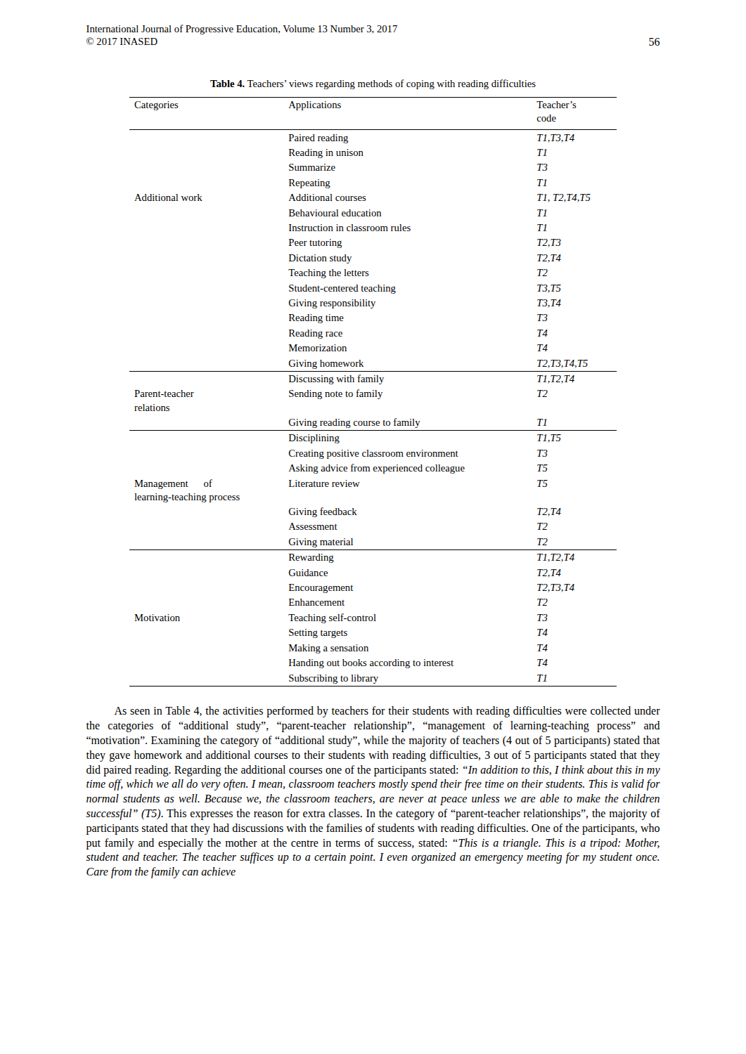International Journal of Progressive Education, Volume 13 Number 3, 2017
© 2017 INASED
56
Table 4. Teachers’ views regarding methods of coping with reading difficulties
| Categories | Applications | Teacher’s code |
| --- | --- | --- |
| | Paired reading | T1,T3,T4 |
| | Reading in unison | T1 |
| | Summarize | T3 |
| | Repeating | T1 |
| Additional work | Additional courses | T1, T2,T4,T5 |
| | Behavioural education | T1 |
| | Instruction in classroom rules | T1 |
| | Peer tutoring | T2,T3 |
| | Dictation study | T2,T4 |
| | Teaching the letters | T2 |
| | Student-centered teaching | T3,T5 |
| | Giving responsibility | T3,T4 |
| | Reading time | T3 |
| | Reading race | T4 |
| | Memorization | T4 |
| | Giving homework | T2,T3,T4,T5 |
| | Discussing with family | T1,T2,T4 |
| Parent-teacher relations | Sending note to family | T2 |
| | Giving reading course to family | T1 |
| | Disciplining | T1,T5 |
| | Creating positive classroom environment | T3 |
| | Asking advice from experienced colleague | T5 |
| Management of learning-teaching process | Literature review | T5 |
| | Giving feedback | T2,T4 |
| | Assessment | T2 |
| | Giving material | T2 |
| | Rewarding | T1,T2,T4 |
| | Guidance | T2,T4 |
| | Encouragement | T2,T3,T4 |
| | Enhancement | T2 |
| Motivation | Teaching self-control | T3 |
| | Setting targets | T4 |
| | Making a sensation | T4 |
| | Handing out books according to interest | T4 |
| | Subscribing to library | T1 |
As seen in Table 4, the activities performed by teachers for their students with reading difficulties were collected under the categories of “additional study”, “parent-teacher relationship”, “management of learning-teaching process” and “motivation”. Examining the category of “additional study”, while the majority of teachers (4 out of 5 participants) stated that they gave homework and additional courses to their students with reading difficulties, 3 out of 5 participants stated that they did paired reading. Regarding the additional courses one of the participants stated: “In addition to this, I think about this in my time off, which we all do very often. I mean, classroom teachers mostly spend their free time on their students. This is valid for normal students as well. Because we, the classroom teachers, are never at peace unless we are able to make the children successful” (T5). This expresses the reason for extra classes. In the category of “parent-teacher relationships”, the majority of participants stated that they had discussions with the families of students with reading difficulties. One of the participants, who put family and especially the mother at the centre in terms of success, stated: “This is a triangle. This is a tripod: Mother, student and teacher. The teacher suffices up to a certain point. I even organized an emergency meeting for my student once. Care from the family can achieve